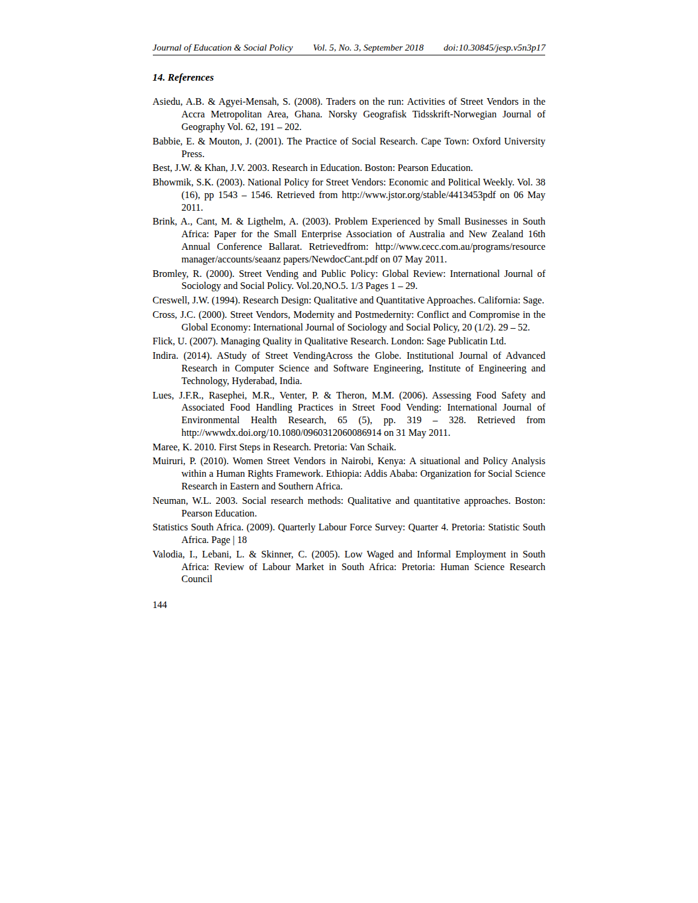Journal of Education & Social Policy Vol. 5, No. 3, September 2018 doi:10.30845/jesp.v5n3p17
14. References
Asiedu, A.B. & Agyei-Mensah, S. (2008). Traders on the run: Activities of Street Vendors in the Accra Metropolitan Area, Ghana. Norsky Geografisk Tidsskrift-Norwegian Journal of Geography Vol. 62, 191 – 202.
Babbie, E. & Mouton, J. (2001). The Practice of Social Research. Cape Town: Oxford University Press.
Best, J.W. & Khan, J.V. 2003. Research in Education. Boston: Pearson Education.
Bhowmik, S.K. (2003). National Policy for Street Vendors: Economic and Political Weekly. Vol. 38 (16), pp 1543 – 1546. Retrieved from http://www.jstor.org/stable/4413453pdf on 06 May 2011.
Brink, A., Cant, M. & Ligthelm, A. (2003). Problem Experienced by Small Businesses in South Africa: Paper for the Small Enterprise Association of Australia and New Zealand 16th Annual Conference Ballarat. Retrievedfrom: http://www.cecc.com.au/programs/resource manager/accounts/seaanz papers/NewdocCant.pdf on 07 May 2011.
Bromley, R. (2000). Street Vending and Public Policy: Global Review: International Journal of Sociology and Social Policy. Vol.20,NO.5. 1/3 Pages 1 – 29.
Creswell, J.W. (1994). Research Design: Qualitative and Quantitative Approaches. California: Sage.
Cross, J.C. (2000). Street Vendors, Modernity and Postmedernity: Conflict and Compromise in the Global Economy: International Journal of Sociology and Social Policy, 20 (1/2). 29 – 52.
Flick, U. (2007). Managing Quality in Qualitative Research. London: Sage Publicatin Ltd.
Indira. (2014). AStudy of Street VendingAcross the Globe. Institutional Journal of Advanced Research in Computer Science and Software Engineering, Institute of Engineering and Technology, Hyderabad, India.
Lues, J.F.R., Rasephei, M.R., Venter, P. & Theron, M.M. (2006). Assessing Food Safety and Associated Food Handling Practices in Street Food Vending: International Journal of Environmental Health Research, 65 (5), pp. 319 – 328. Retrieved from http://wwwdx.doi.org/10.1080/0960312060086914 on 31 May 2011.
Maree, K. 2010. First Steps in Research. Pretoria: Van Schaik.
Muiruri, P. (2010). Women Street Vendors in Nairobi, Kenya: A situational and Policy Analysis within a Human Rights Framework. Ethiopia: Addis Ababa: Organization for Social Science Research in Eastern and Southern Africa.
Neuman, W.L. 2003. Social research methods: Qualitative and quantitative approaches. Boston: Pearson Education.
Statistics South Africa. (2009). Quarterly Labour Force Survey: Quarter 4. Pretoria: Statistic South Africa. Page | 18
Valodia, I., Lebani, L. & Skinner, C. (2005). Low Waged and Informal Employment in South Africa: Review of Labour Market in South Africa: Pretoria: Human Science Research Council
144